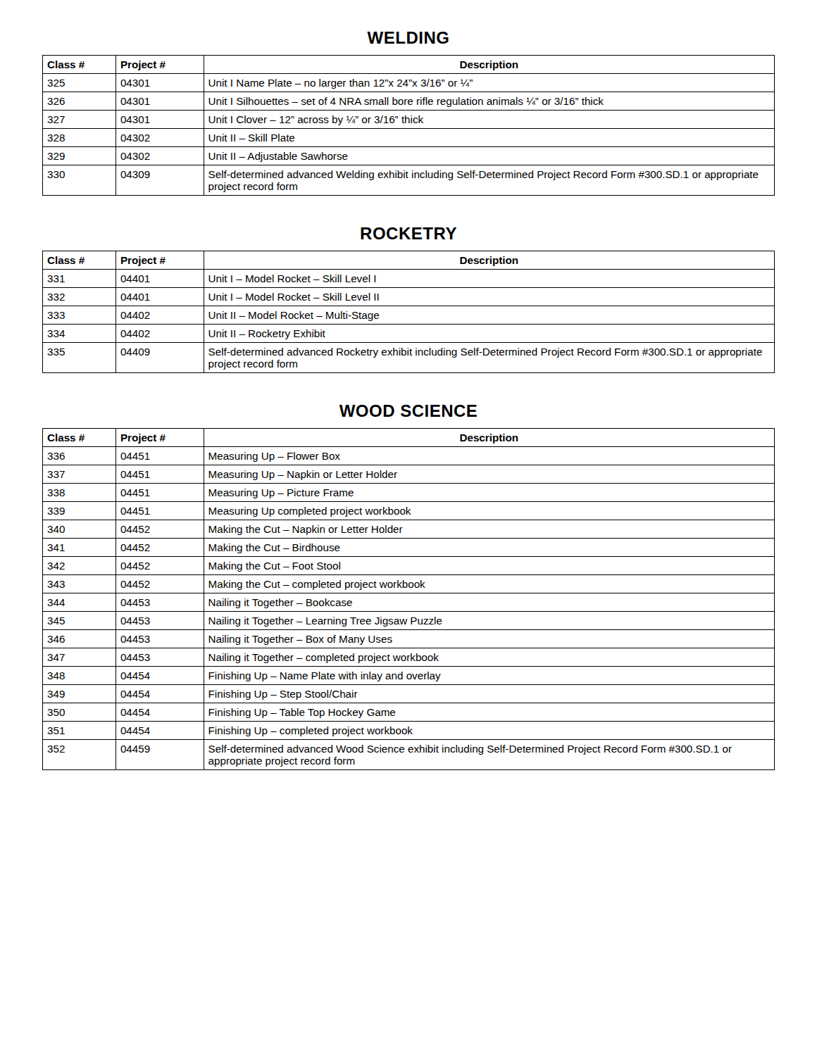WELDING
| Class # | Project # | Description |
| --- | --- | --- |
| 325 | 04301 | Unit I Name Plate – no larger than 12”x 24”x 3/16” or ¼” |
| 326 | 04301 | Unit I Silhouettes – set of 4 NRA small bore rifle regulation animals ¼” or 3/16” thick |
| 327 | 04301 | Unit I Clover – 12” across by ¼” or 3/16” thick |
| 328 | 04302 | Unit II – Skill Plate |
| 329 | 04302 | Unit II – Adjustable Sawhorse |
| 330 | 04309 | Self-determined advanced Welding exhibit including Self-Determined Project Record Form #300.SD.1 or appropriate project record form |
ROCKETRY
| Class # | Project # | Description |
| --- | --- | --- |
| 331 | 04401 | Unit I – Model Rocket – Skill Level I |
| 332 | 04401 | Unit I – Model Rocket – Skill Level II |
| 333 | 04402 | Unit II – Model Rocket – Multi-Stage |
| 334 | 04402 | Unit II – Rocketry Exhibit |
| 335 | 04409 | Self-determined advanced Rocketry exhibit including Self-Determined Project Record Form #300.SD.1 or appropriate project record form |
WOOD SCIENCE
| Class # | Project # | Description |
| --- | --- | --- |
| 336 | 04451 | Measuring Up – Flower Box |
| 337 | 04451 | Measuring Up – Napkin or Letter Holder |
| 338 | 04451 | Measuring Up – Picture Frame |
| 339 | 04451 | Measuring Up completed project workbook |
| 340 | 04452 | Making the Cut – Napkin or Letter Holder |
| 341 | 04452 | Making the Cut – Birdhouse |
| 342 | 04452 | Making the Cut – Foot Stool |
| 343 | 04452 | Making the Cut – completed project workbook |
| 344 | 04453 | Nailing it Together – Bookcase |
| 345 | 04453 | Nailing it Together – Learning Tree Jigsaw Puzzle |
| 346 | 04453 | Nailing it Together – Box of Many Uses |
| 347 | 04453 | Nailing it Together – completed project workbook |
| 348 | 04454 | Finishing Up – Name Plate with inlay and overlay |
| 349 | 04454 | Finishing Up – Step Stool/Chair |
| 350 | 04454 | Finishing Up – Table Top Hockey Game |
| 351 | 04454 | Finishing Up – completed project workbook |
| 352 | 04459 | Self-determined advanced Wood Science exhibit including Self-Determined Project Record Form #300.SD.1 or appropriate project record form |